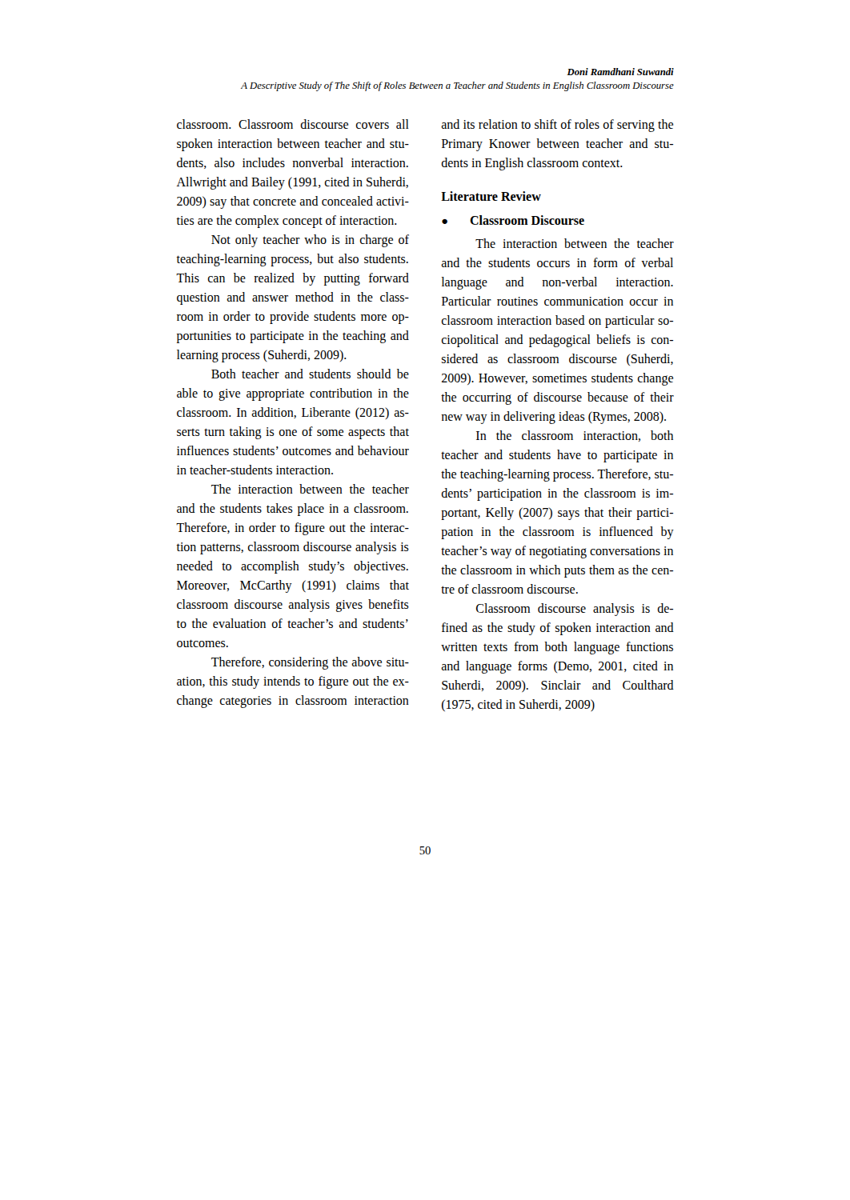Doni Ramdhani Suwandi
A Descriptive Study of The Shift of Roles Between a Teacher and Students in English Classroom Discourse
classroom. Classroom discourse covers all spoken interaction between teacher and students, also includes nonverbal interaction. Allwright and Bailey (1991, cited in Suherdi, 2009) say that concrete and concealed activities are the complex concept of interaction.
Not only teacher who is in charge of teaching-learning process, but also students. This can be realized by putting forward question and answer method in the classroom in order to provide students more opportunities to participate in the teaching and learning process (Suherdi, 2009).
Both teacher and students should be able to give appropriate contribution in the classroom. In addition, Liberante (2012) asserts turn taking is one of some aspects that influences students’ outcomes and behaviour in teacher-students interaction.
The interaction between the teacher and the students takes place in a classroom. Therefore, in order to figure out the interaction patterns, classroom discourse analysis is needed to accomplish study’s objectives. Moreover, McCarthy (1991) claims that classroom discourse analysis gives benefits to the evaluation of teacher’s and students’ outcomes.
Therefore, considering the above situation, this study intends to figure out the exchange categories in classroom interaction and its relation to shift of roles of serving the Primary Knower between teacher and students in English classroom context.
Literature Review
●
Classroom Discourse
The interaction between the teacher and the students occurs in form of verbal language and non-verbal interaction. Particular routines communication occur in classroom interaction based on particular sociopolitical and pedagogical beliefs is considered as classroom discourse (Suherdi, 2009). However, sometimes students change the occurring of discourse because of their new way in delivering ideas (Rymes, 2008).
In the classroom interaction, both teacher and students have to participate in the teaching-learning process. Therefore, students’ participation in the classroom is important, Kelly (2007) says that their participation in the classroom is influenced by teacher’s way of negotiating conversations in the classroom in which puts them as the centre of classroom discourse.
Classroom discourse analysis is defined as the study of spoken interaction and written texts from both language functions and language forms (Demo, 2001, cited in Suherdi, 2009). Sinclair and Coulthard (1975, cited in Suherdi, 2009)
50